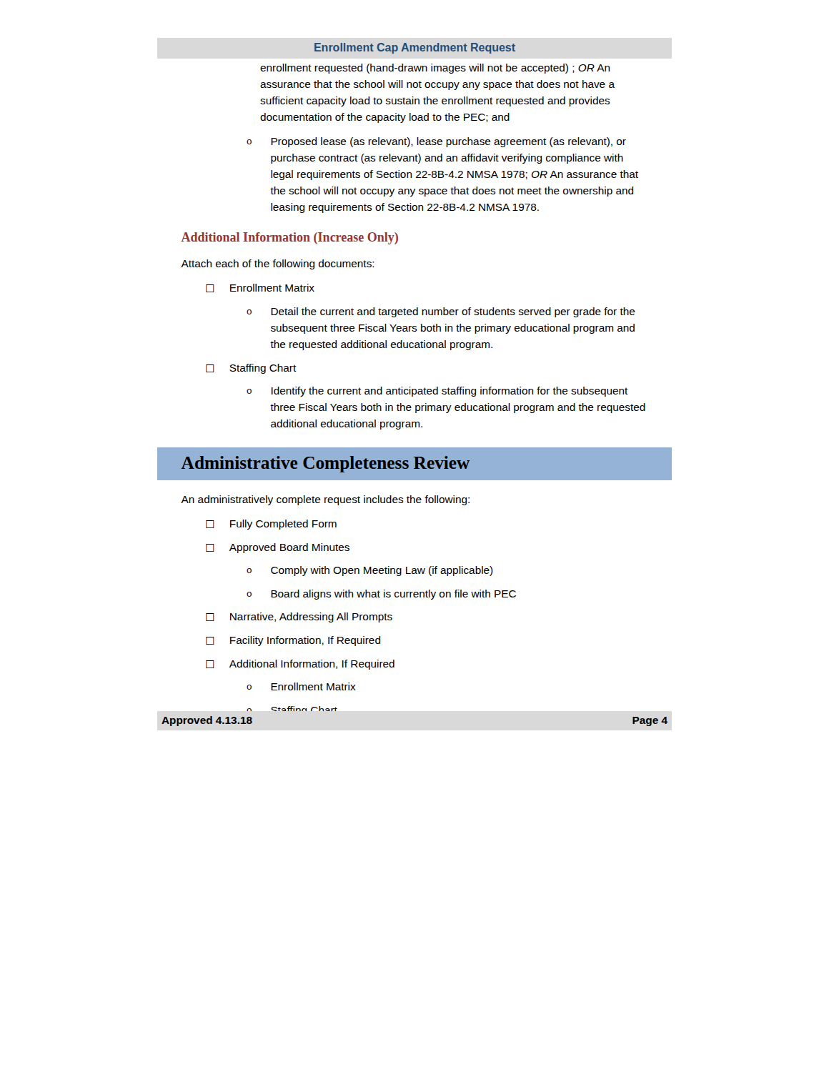Enrollment Cap Amendment Request
enrollment requested (hand-drawn images will not be accepted) ; OR An assurance that the school will not occupy any space that does not have a sufficient capacity load to sustain the enrollment requested and provides documentation of the capacity load to the PEC; and
o
Proposed lease (as relevant), lease purchase agreement (as relevant), or purchase contract (as relevant) and an affidavit verifying compliance with legal requirements of Section 22-8B-4.2 NMSA 1978; OR An assurance that the school will not occupy any space that does not meet the ownership and leasing requirements of Section 22-8B-4.2 NMSA 1978.
Additional Information (Increase Only)
Attach each of the following documents:
☐
Enrollment Matrix
o
Detail the current and targeted number of students served per grade for the subsequent three Fiscal Years both in the primary educational program and the requested additional educational program.
☐
Staffing Chart
o
Identify the current and anticipated staffing information for the subsequent three Fiscal Years both in the primary educational program and the requested additional educational program.
Administrative Completeness Review
An administratively complete request includes the following:
☐
Fully Completed Form
☐
Approved Board Minutes
o
Comply with Open Meeting Law (if applicable)
o
Board aligns with what is currently on file with PEC
☐
Narrative, Addressing All Prompts
☐
Facility Information, If Required
☐
Additional Information, If Required
o
Enrollment Matrix
o
Staffing Chart
Approved 4.13.18 Page 4